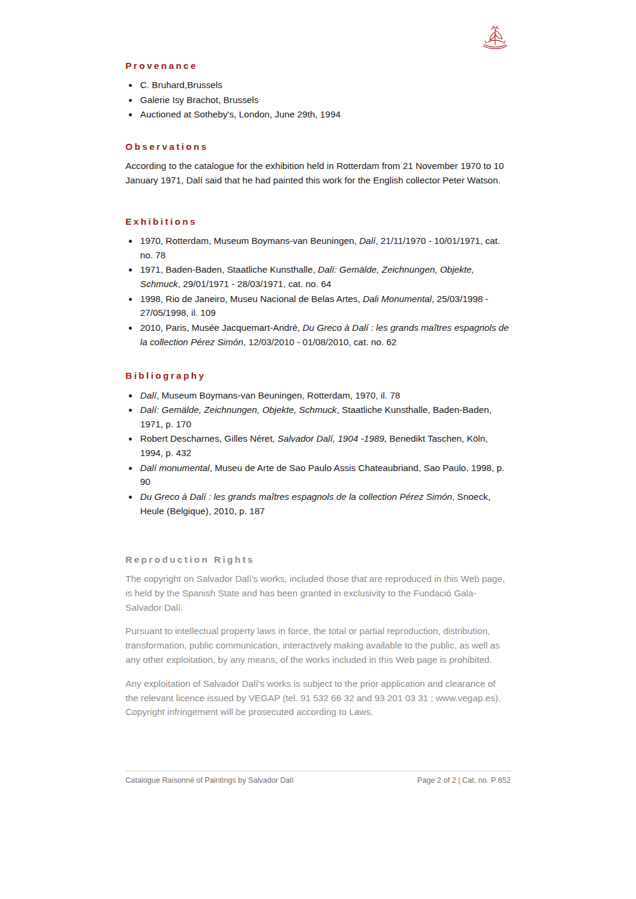Provenance
C. Bruhard,Brussels
Galerie Isy Brachot, Brussels
Auctioned at Sotheby's, London, June 29th, 1994
Observations
According to the catalogue for the exhibition held in Rotterdam from 21 November 1970 to 10 January 1971, Dalí said that he had painted this work for the English collector Peter Watson.
Exhibitions
1970, Rotterdam, Museum Boymans-van Beuningen, Dalí, 21/11/1970 - 10/01/1971, cat. no. 78
1971, Baden-Baden, Staatliche Kunsthalle, Dalí: Gemälde, Zeichnungen, Objekte, Schmuck, 29/01/1971 - 28/03/1971, cat. no. 64
1998, Rio de Janeiro, Museu Nacional de Belas Artes, Dali Monumental, 25/03/1998 - 27/05/1998, il. 109
2010, Paris, Musée Jacquemart-André, Du Greco à Dalí : les grands maîtres espagnols de la collection Pérez Simón, 12/03/2010 - 01/08/2010, cat. no. 62
Bibliography
Dalí, Museum Boymans-van Beuningen, Rotterdam, 1970, il. 78
Dalí: Gemälde, Zeichnungen, Objekte, Schmuck, Staatliche Kunsthalle, Baden-Baden, 1971, p. 170
Robert Descharnes, Gilles Néret, Salvador Dalí, 1904 -1989, Benedikt Taschen, Köln, 1994, p. 432
Dalí monumental, Museu de Arte de Sao Paulo Assis Chateaubriand, Sao Paulo, 1998, p. 90
Du Greco à Dalí : les grands maîtres espagnols de la collection Pérez Simón, Snoeck, Heule (Belgique), 2010, p. 187
Reproduction Rights
The copyright on Salvador Dalí's works, included those that are reproduced in this Web page, is held by the Spanish State and has been granted in exclusivity to the Fundació Gala-Salvador Dalí.
Pursuant to intellectual property laws in force, the total or partial reproduction, distribution, transformation, public communication, interactively making available to the public, as well as any other exploitation, by any means, of the works included in this Web page is prohibited.
Any exploitation of Salvador Dalí's works is subject to the prior application and clearance of the relevant licence issued by VEGAP (tel. 91 532 66 32 and 93 201 03 31 ; www.vegap.es). Copyright infringement will be prosecuted according to Laws.
Catalogue Raisonné of Paintings by Salvador Dalí
Page 2 of 2 | Cat. no. P 652